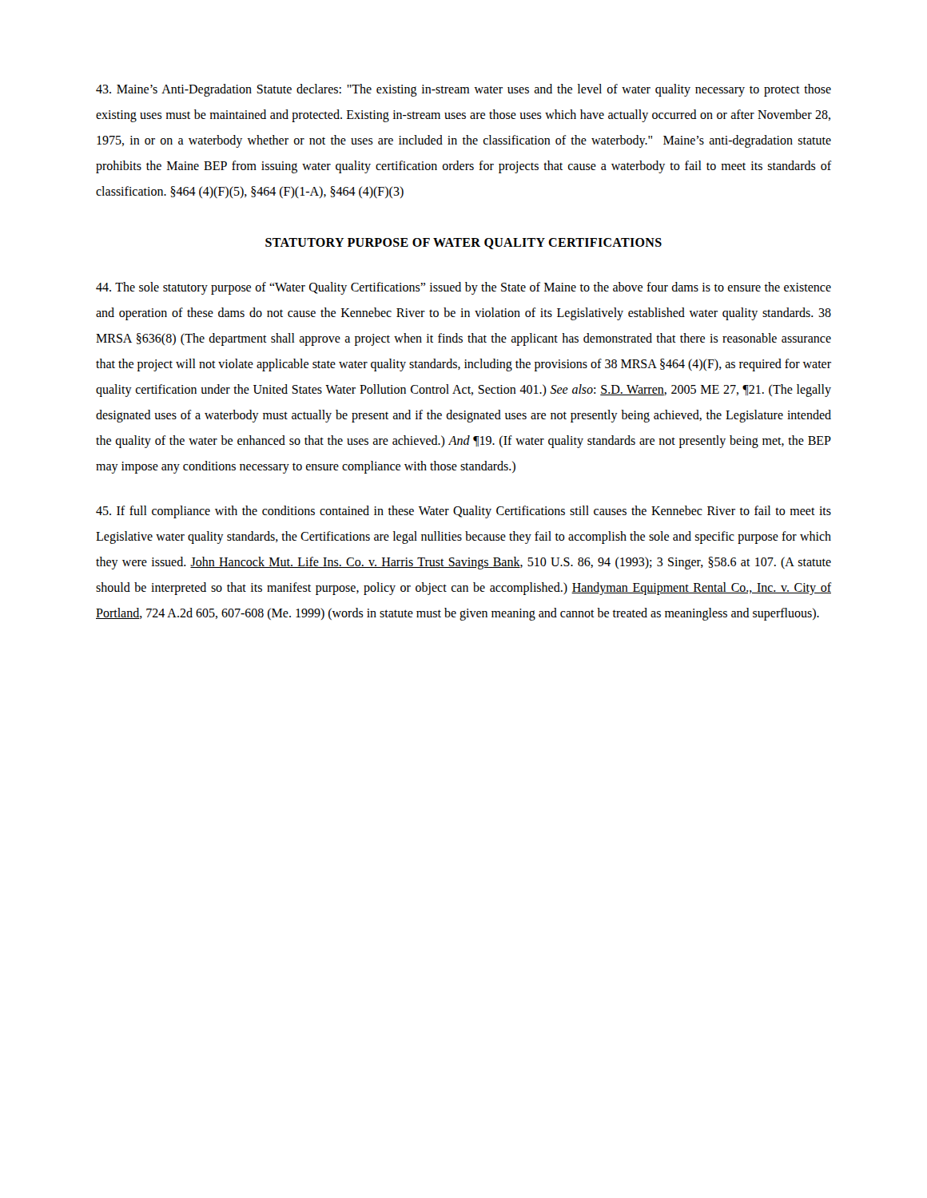43. Maine’s Anti-Degradation Statute declares: "The existing in-stream water uses and the level of water quality necessary to protect those existing uses must be maintained and protected. Existing in-stream uses are those uses which have actually occurred on or after November 28, 1975, in or on a waterbody whether or not the uses are included in the classification of the waterbody." Maine’s anti-degradation statute prohibits the Maine BEP from issuing water quality certification orders for projects that cause a waterbody to fail to meet its standards of classification. §464 (4)(F)(5), §464 (F)(1-A), §464 (4)(F)(3)
STATUTORY PURPOSE OF WATER QUALITY CERTIFICATIONS
44. The sole statutory purpose of “Water Quality Certifications” issued by the State of Maine to the above four dams is to ensure the existence and operation of these dams do not cause the Kennebec River to be in violation of its Legislatively established water quality standards. 38 MRSA §636(8) (The department shall approve a project when it finds that the applicant has demonstrated that there is reasonable assurance that the project will not violate applicable state water quality standards, including the provisions of 38 MRSA §464 (4)(F), as required for water quality certification under the United States Water Pollution Control Act, Section 401.) See also: S.D. Warren, 2005 ME 27, ¶21. (The legally designated uses of a waterbody must actually be present and if the designated uses are not presently being achieved, the Legislature intended the quality of the water be enhanced so that the uses are achieved.) And ¶19. (If water quality standards are not presently being met, the BEP may impose any conditions necessary to ensure compliance with those standards.)
45. If full compliance with the conditions contained in these Water Quality Certifications still causes the Kennebec River to fail to meet its Legislative water quality standards, the Certifications are legal nullities because they fail to accomplish the sole and specific purpose for which they were issued. John Hancock Mut. Life Ins. Co. v. Harris Trust Savings Bank, 510 U.S. 86, 94 (1993); 3 Singer, §58.6 at 107. (A statute should be interpreted so that its manifest purpose, policy or object can be accomplished.) Handyman Equipment Rental Co., Inc. v. City of Portland, 724 A.2d 605, 607-608 (Me. 1999) (words in statute must be given meaning and cannot be treated as meaningless and superfluous).